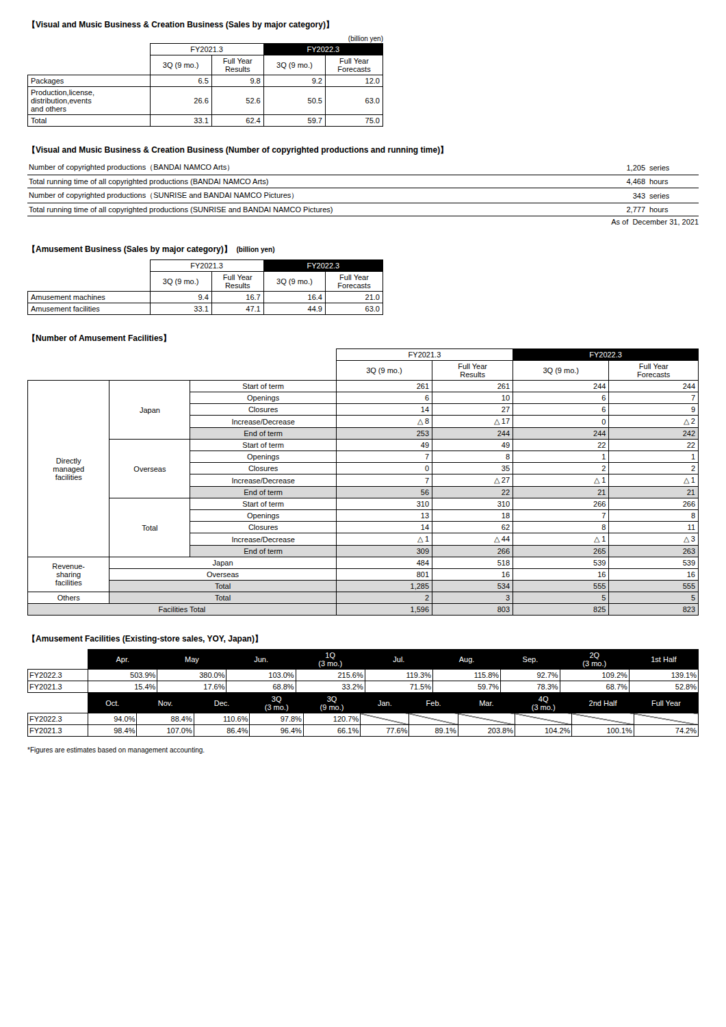【Visual and Music Business & Creation Business (Sales by major category)】
(billion yen)
| | FY2021.3 | FY2022.3 |
| | 3Q (9 mo.) | Full Year Results | 3Q (9 mo.) | Full Year Forecasts |
| Packages | 6.5 | 9.8 | 9.2 | 12.0 |
| Production,license, distribution,events and others | 26.6 | 52.6 | 50.5 | 63.0 |
| Total | 33.1 | 62.4 | 59.7 | 75.0 |
【Visual and Music Business & Creation Business (Number of copyrighted productions and running time)】
| Number of copyrighted productions（BANDAI NAMCO Arts） | 1,205 | series |
| Total running time of all copyrighted productions (BANDAI NAMCO Arts) | 4,468 | hours |
| Number of copyrighted productions（SUNRISE and BANDAI NAMCO Pictures） | 343 | series |
| Total running time of all copyrighted productions (SUNRISE and BANDAI NAMCO Pictures) | 2,777 | hours |
As of December 31, 2021
【Amusement Business (Sales by major category)】 (billion yen)
| | FY2021.3 | FY2022.3 |
| | 3Q (9 mo.) | Full Year Results | 3Q (9 mo.) | Full Year Forecasts |
| Amusement machines | 9.4 | 16.7 | 16.4 | 21.0 |
| Amusement facilities | 33.1 | 47.1 | 44.9 | 63.0 |
【Number of Amusement Facilities】
| | FY2021.3 | FY2022.3 |
| | 3Q (9 mo.) | Full Year Results | 3Q (9 mo.) | Full Year Forecasts |
| Directly managed facilities | Japan | Start of term | 261 | 261 | 244 | 244 |
| Openings | 6 | 10 | 6 | 7 |
| Closures | 14 | 27 | 6 | 9 |
| Increase/Decrease | △ 8 | △ 17 | 0 | △ 2 |
| End of term | 253 | 244 | 244 | 242 |
| Overseas | Start of term | 49 | 49 | 22 | 22 |
| Openings | 7 | 8 | 1 | 1 |
| Closures | 0 | 35 | 2 | 2 |
| Increase/Decrease | 7 | △ 27 | △ 1 | △ 1 |
| End of term | 56 | 22 | 21 | 21 |
| Total | Start of term | 310 | 310 | 266 | 266 |
| Openings | 13 | 18 | 7 | 8 |
| Closures | 14 | 62 | 8 | 11 |
| Increase/Decrease | △ 1 | △ 44 | △ 1 | △ 3 |
| End of term | 309 | 266 | 265 | 263 |
| Revenue- sharing facilities | Japan | 484 | 518 | 539 | 539 |
| Overseas | 801 | 16 | 16 | 16 |
| Total | 1,285 | 534 | 555 | 555 |
| Others | Total | 2 | 3 | 5 | 5 |
| Facilities Total | 1,596 | 803 | 825 | 823 |
【Amusement Facilities (Existing-store sales, YOY, Japan)】
| | Apr. | May | Jun. | 1Q (3 mo.) | Jul. | Aug. | Sep. | 2Q (3 mo.) | 1st Half |
| FY2022.3 | 503.9% | 380.0% | 103.0% | 215.6% | 119.3% | 115.8% | 92.7% | 109.2% | 139.1% |
| FY2021.3 | 15.4% | 17.6% | 68.8% | 33.2% | 71.5% | 59.7% | 78.3% | 68.7% | 52.8% |
| | Oct. | Nov. | Dec. | 3Q (3 mo.) | 3Q (9 mo.) | Jan. | Feb. | Mar. | 4Q (3 mo.) | 2nd Half | Full Year |
| FY2022.3 | 94.0% | 88.4% | 110.6% | 97.8% | 120.7% | | | | | | |
| FY2021.3 | 98.4% | 107.0% | 86.4% | 96.4% | 66.1% | 77.6% | 89.1% | 203.8% | 104.2% | 100.1% | 74.2% |
*Figures are estimates based on management accounting.